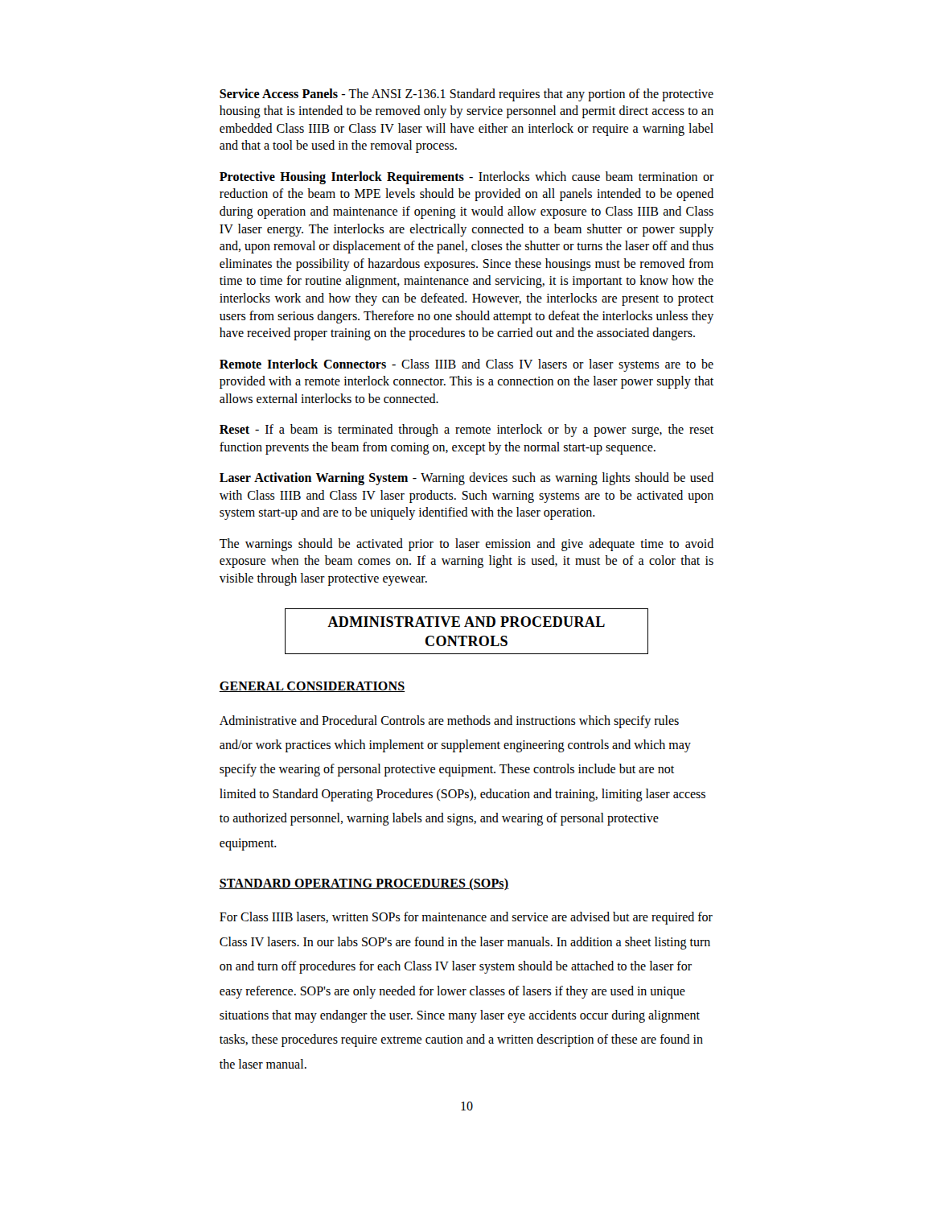Service Access Panels - The ANSI Z-136.1 Standard requires that any portion of the protective housing that is intended to be removed only by service personnel and permit direct access to an embedded Class IIIB or Class IV laser will have either an interlock or require a warning label and that a tool be used in the removal process.
Protective Housing Interlock Requirements - Interlocks which cause beam termination or reduction of the beam to MPE levels should be provided on all panels intended to be opened during operation and maintenance if opening it would allow exposure to Class IIIB and Class IV laser energy. The interlocks are electrically connected to a beam shutter or power supply and, upon removal or displacement of the panel, closes the shutter or turns the laser off and thus eliminates the possibility of hazardous exposures. Since these housings must be removed from time to time for routine alignment, maintenance and servicing, it is important to know how the interlocks work and how they can be defeated. However, the interlocks are present to protect users from serious dangers. Therefore no one should attempt to defeat the interlocks unless they have received proper training on the procedures to be carried out and the associated dangers.
Remote Interlock Connectors - Class IIIB and Class IV lasers or laser systems are to be provided with a remote interlock connector. This is a connection on the laser power supply that allows external interlocks to be connected.
Reset - If a beam is terminated through a remote interlock or by a power surge, the reset function prevents the beam from coming on, except by the normal start-up sequence.
Laser Activation Warning System - Warning devices such as warning lights should be used with Class IIIB and Class IV laser products. Such warning systems are to be activated upon system start-up and are to be uniquely identified with the laser operation.
The warnings should be activated prior to laser emission and give adequate time to avoid exposure when the beam comes on. If a warning light is used, it must be of a color that is visible through laser protective eyewear.
ADMINISTRATIVE AND PROCEDURAL CONTROLS
GENERAL CONSIDERATIONS
Administrative and Procedural Controls are methods and instructions which specify rules and/or work practices which implement or supplement engineering controls and which may specify the wearing of personal protective equipment. These controls include but are not limited to Standard Operating Procedures (SOPs), education and training, limiting laser access to authorized personnel, warning labels and signs, and wearing of personal protective equipment.
STANDARD OPERATING PROCEDURES (SOPs)
For Class IIIB lasers, written SOPs for maintenance and service are advised but are required for Class IV lasers. In our labs SOP's are found in the laser manuals. In addition a sheet listing turn on and turn off procedures for each Class IV laser system should be attached to the laser for easy reference. SOP's are only needed for lower classes of lasers if they are used in unique situations that may endanger the user. Since many laser eye accidents occur during alignment tasks, these procedures require extreme caution and a written description of these are found in the laser manual.
10